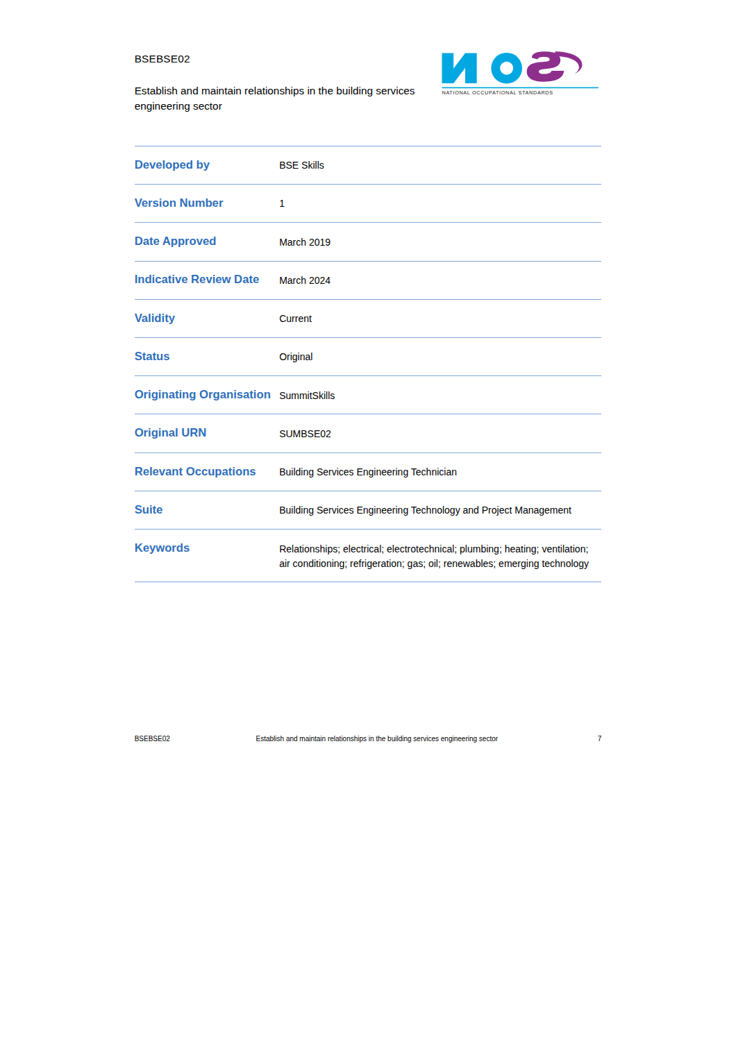BSEBSE02
Establish and maintain relationships in the building services engineering sector
NOS National Occupational Standards NATIONAL OCCUPATIONAL STANDARDS
| Developed by | BSE Skills |
| Version Number | 1 |
| Date Approved | March 2019 |
| Indicative Review Date | March 2024 |
| Validity | Current |
| Status | Original |
| Originating Organisation | SummitSkills |
| Original URN | SUMBSE02 |
| Relevant Occupations | Building Services Engineering Technician |
| Suite | Building Services Engineering Technology and Project Management |
| Keywords | Relationships; electrical; electrotechnical; plumbing; heating; ventilation; air conditioning; refrigeration; gas; oil; renewables; emerging technology |
BSEBSE02 Establish and maintain relationships in the building services engineering sector 7